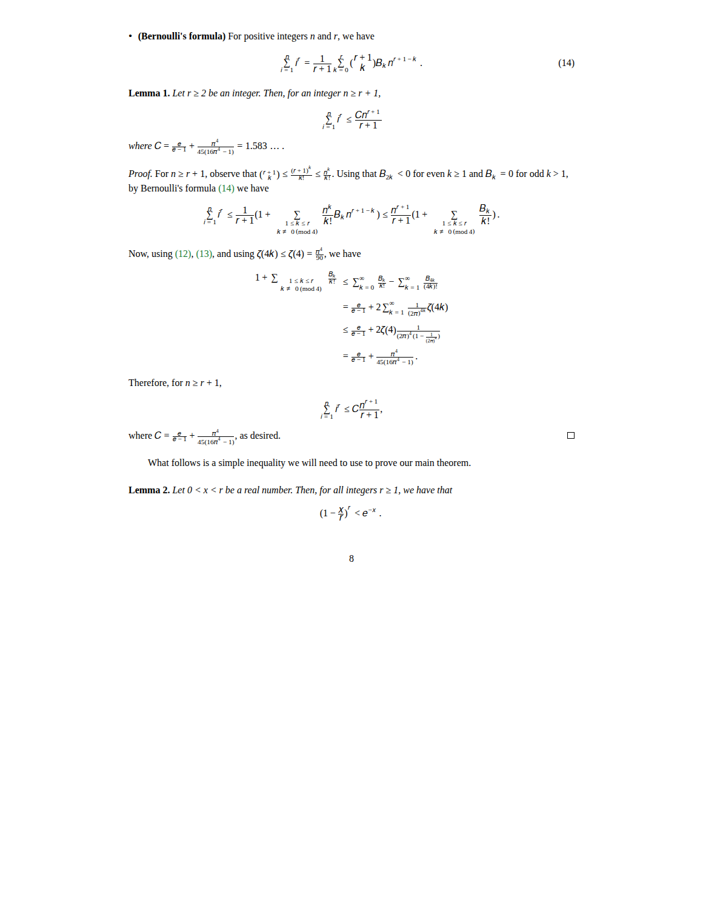•
(Bernoulli's formula) For positive integers n and r, we have
∑ i=1 n ir = 1r+1 ∑ k=0 r ( r+1 k ) Bk nr+1−k .
(14)
Lemma 1. Let r ≥ 2 be an integer. Then, for an integer n ≥ r + 1,
∑ i=1 n ir ≤ Cnr+1 r+1
where C=ee−1+π445(16π4−1)=1.583….
Proof. For n ≥ r + 1, observe that (r+1k) ≤ (r+1)kk! ≤ nkk! . Using that B2k<0 for even k ≥ 1 and Bk=0 for odd k > 1, by Bernoulli's formula (14) we have
∑ i=1 n ir ≤ 1r+1 ( 1+ ∑ 1≤k≤r k≢0(mod4) nkk! Bk nr+1−k ) ≤ nr+1r+1 ( 1+ ∑ 1≤k≤r k≢0(mod4) Bkk! ) .
Now, using (12), (13), and using ζ(4k)≤ζ(4)=π490, we have
1+ ∑ 1≤k≤r k≢0(mod4) Bkk!
≤ ∑ k=0 ∞ Bkk! − ∑ k=1 ∞ B4k(4k)!
= ee−1 + 2 ∑ k=1 ∞ 1(2π)4k ζ(4k)
≤ ee−1 + 2ζ(4) 1 (2π)4 (1−1(2π)4)
= ee−1 + π445(16π4−1) .
Therefore, for n ≥ r + 1,
∑ i=1 n ir ≤ C nr+1r+1 ,
where C=ee−1+π445(16π4−1), as desired.
What follows is a simple inequality we will need to use to prove our main theorem.
Lemma 2. Let 0 < x < r be a real number. Then, for all integers r ≥ 1, we have that
(1−xr) r < e−x .
8